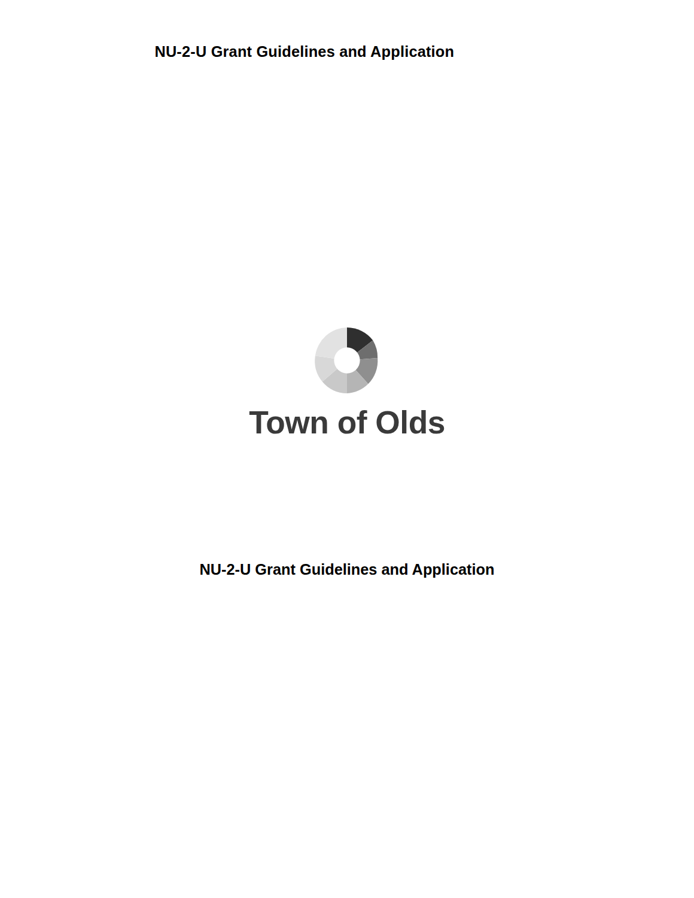NU-2-U Grant Guidelines and Application
Town of Olds
NU-2-U Grant Guidelines and Application